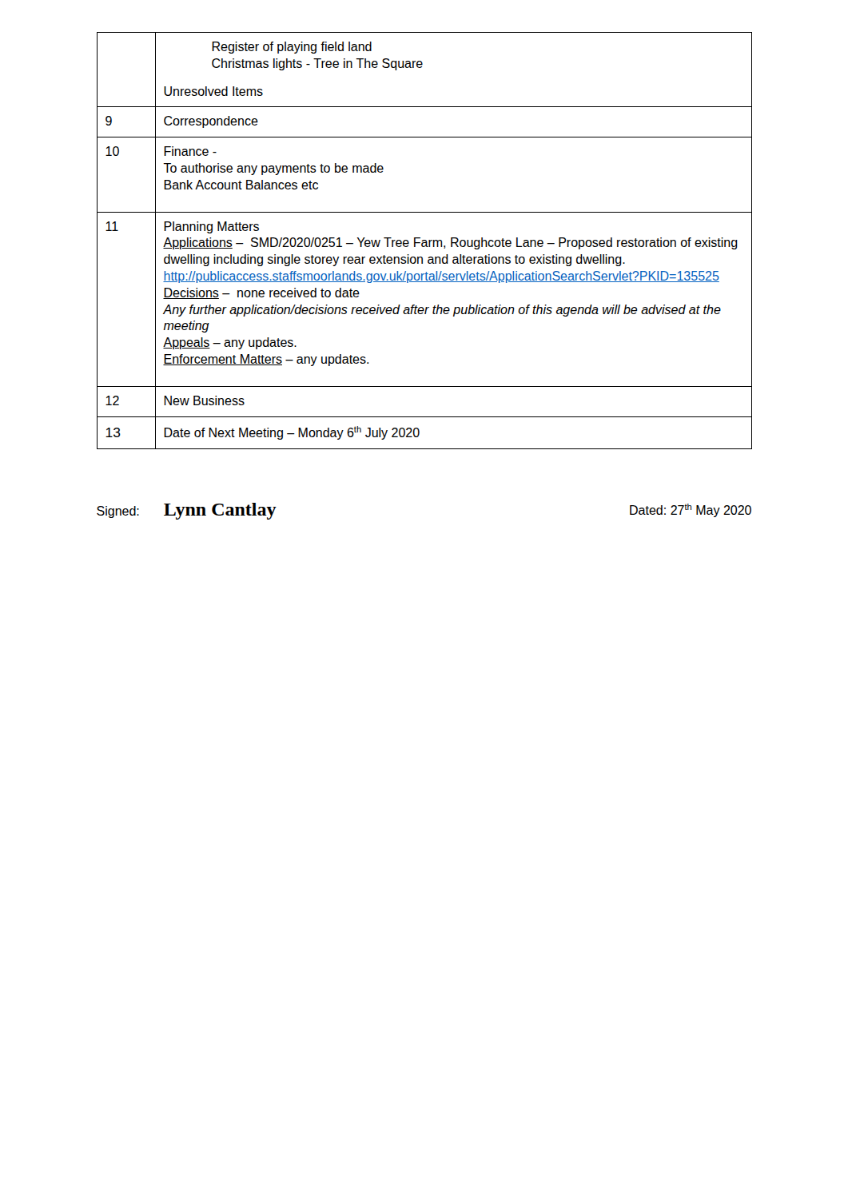| | Register of playing field land Christmas lights - Tree in The Square Unresolved Items |
| 9 | Correspondence |
| 10 | Finance - To authorise any payments to be made Bank Account Balances etc |
| 11 | Planning Matters Applications – SMD/2020/0251 – Yew Tree Farm, Roughcote Lane – Proposed restoration of existing dwelling including single storey rear extension and alterations to existing dwelling. http://publicaccess.staffsmoorlands.gov.uk/portal/servlets/ApplicationSearchServlet?PKID=135525 Decisions – none received to date Any further application/decisions received after the publication of this agenda will be advised at the meeting Appeals – any updates. Enforcement Matters – any updates. |
| 12 | New Business |
| 13 | Date of Next Meeting – Monday 6 th July 2020 |
Signed: Lynn Cantlay
Dated: 27th May 2020